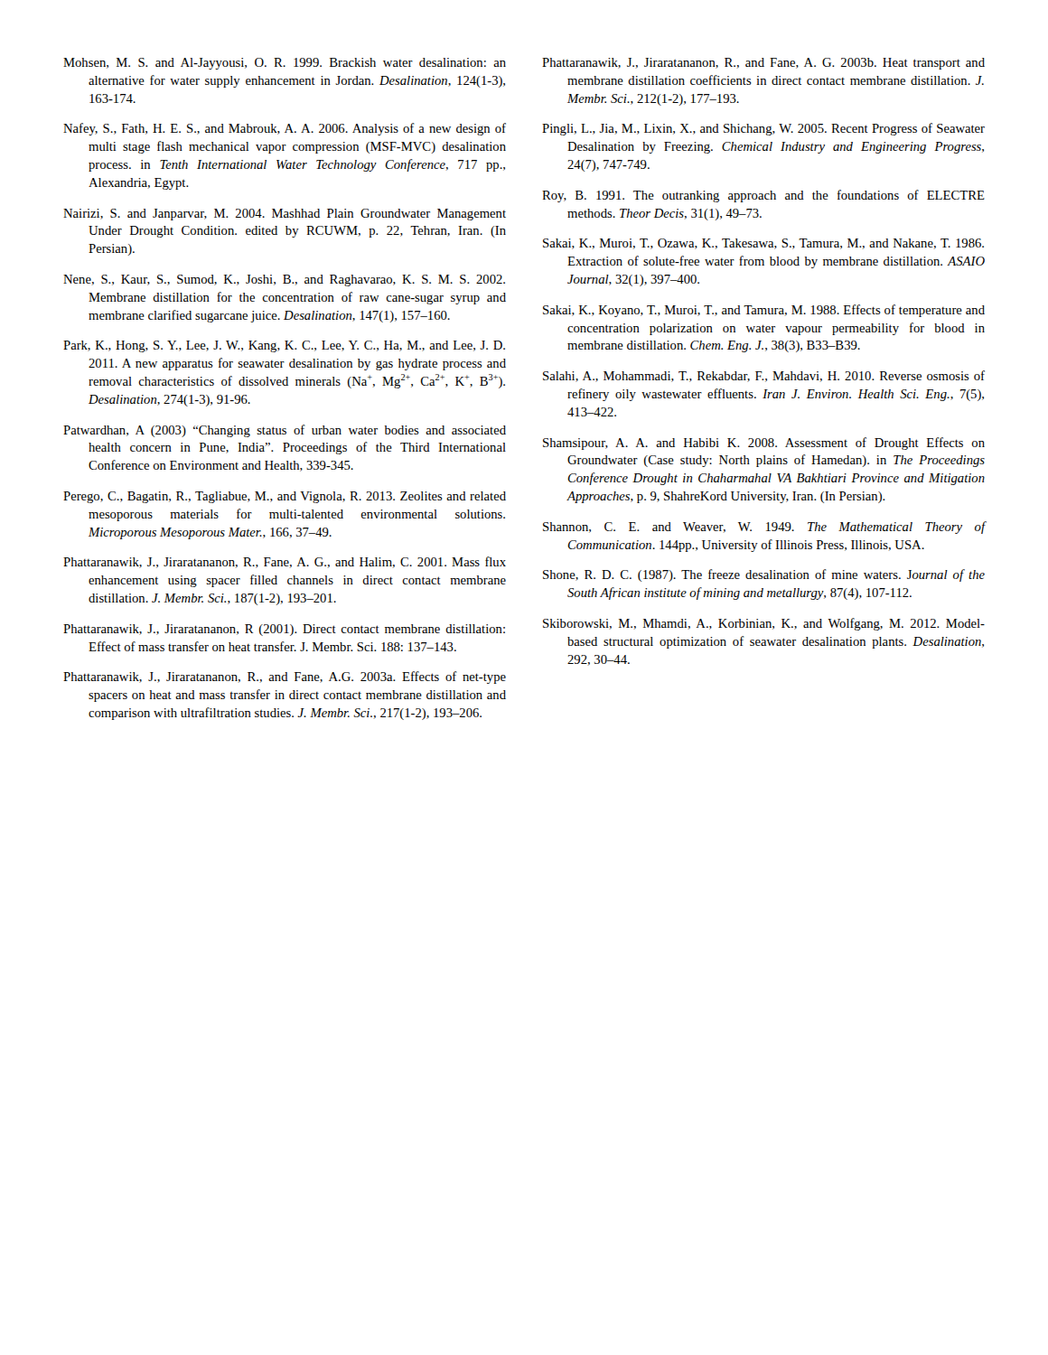Mohsen, M. S. and Al-Jayyousi, O. R. 1999. Brackish water desalination: an alternative for water supply enhancement in Jordan. Desalination, 124(1-3), 163-174.
Nafey, S., Fath, H. E. S., and Mabrouk, A. A. 2006. Analysis of a new design of multi stage flash mechanical vapor compression (MSF-MVC) desalination process. in Tenth International Water Technology Conference, 717 pp., Alexandria, Egypt.
Nairizi, S. and Janparvar, M. 2004. Mashhad Plain Groundwater Management Under Drought Condition. edited by RCUWM, p. 22, Tehran, Iran. (In Persian).
Nene, S., Kaur, S., Sumod, K., Joshi, B., and Raghavarao, K. S. M. S. 2002. Membrane distillation for the concentration of raw cane-sugar syrup and membrane clarified sugarcane juice. Desalination, 147(1), 157–160.
Park, K., Hong, S. Y., Lee, J. W., Kang, K. C., Lee, Y. C., Ha, M., and Lee, J. D. 2011. A new apparatus for seawater desalination by gas hydrate process and removal characteristics of dissolved minerals (Na+, Mg2+, Ca2+, K+, B3+). Desalination, 274(1-3), 91-96.
Patwardhan, A (2003) “Changing status of urban water bodies and associated health concern in Pune, India”. Proceedings of the Third International Conference on Environment and Health, 339-345.
Perego, C., Bagatin, R., Tagliabue, M., and Vignola, R. 2013. Zeolites and related mesoporous materials for multi-talented environmental solutions. Microporous Mesoporous Mater., 166, 37–49.
Phattaranawik, J., Jiraratananon, R., Fane, A. G., and Halim, C. 2001. Mass flux enhancement using spacer filled channels in direct contact membrane distillation. J. Membr. Sci., 187(1-2), 193–201.
Phattaranawik, J., Jiraratananon, R (2001). Direct contact membrane distillation: Effect of mass transfer on heat transfer. J. Membr. Sci. 188: 137–143.
Phattaranawik, J., Jiraratananon, R., and Fane, A.G. 2003a. Effects of net-type spacers on heat and mass transfer in direct contact membrane distillation and comparison with ultrafiltration studies. J. Membr. Sci., 217(1-2), 193–206.
Phattaranawik, J., Jiraratananon, R., and Fane, A. G. 2003b. Heat transport and membrane distillation coefficients in direct contact membrane distillation. J. Membr. Sci., 212(1-2), 177–193.
Pingli, L., Jia, M., Lixin, X., and Shichang, W. 2005. Recent Progress of Seawater Desalination by Freezing. Chemical Industry and Engineering Progress, 24(7), 747-749.
Roy, B. 1991. The outranking approach and the foundations of ELECTRE methods. Theor Decis, 31(1), 49–73.
Sakai, K., Muroi, T., Ozawa, K., Takesawa, S., Tamura, M., and Nakane, T. 1986. Extraction of solute-free water from blood by membrane distillation. ASAIO Journal, 32(1), 397–400.
Sakai, K., Koyano, T., Muroi, T., and Tamura, M. 1988. Effects of temperature and concentration polarization on water vapour permeability for blood in membrane distillation. Chem. Eng. J., 38(3), B33–B39.
Salahi, A., Mohammadi, T., Rekabdar, F., Mahdavi, H. 2010. Reverse osmosis of refinery oily wastewater effluents. Iran J. Environ. Health Sci. Eng., 7(5), 413–422.
Shamsipour, A. A. and Habibi K. 2008. Assessment of Drought Effects on Groundwater (Case study: North plains of Hamedan). in The Proceedings Conference Drought in Chaharmahal VA Bakhtiari Province and Mitigation Approaches, p. 9, ShahreKord University, Iran. (In Persian).
Shannon, C. E. and Weaver, W. 1949. The Mathematical Theory of Communication. 144pp., University of Illinois Press, Illinois, USA.
Shone, R. D. C. (1987). The freeze desalination of mine waters. Journal of the South African institute of mining and metallurgy, 87(4), 107-112.
Skiborowski, M., Mhamdi, A., Korbinian, K., and Wolfgang, M. 2012. Model-based structural optimization of seawater desalination plants. Desalination, 292, 30–44.